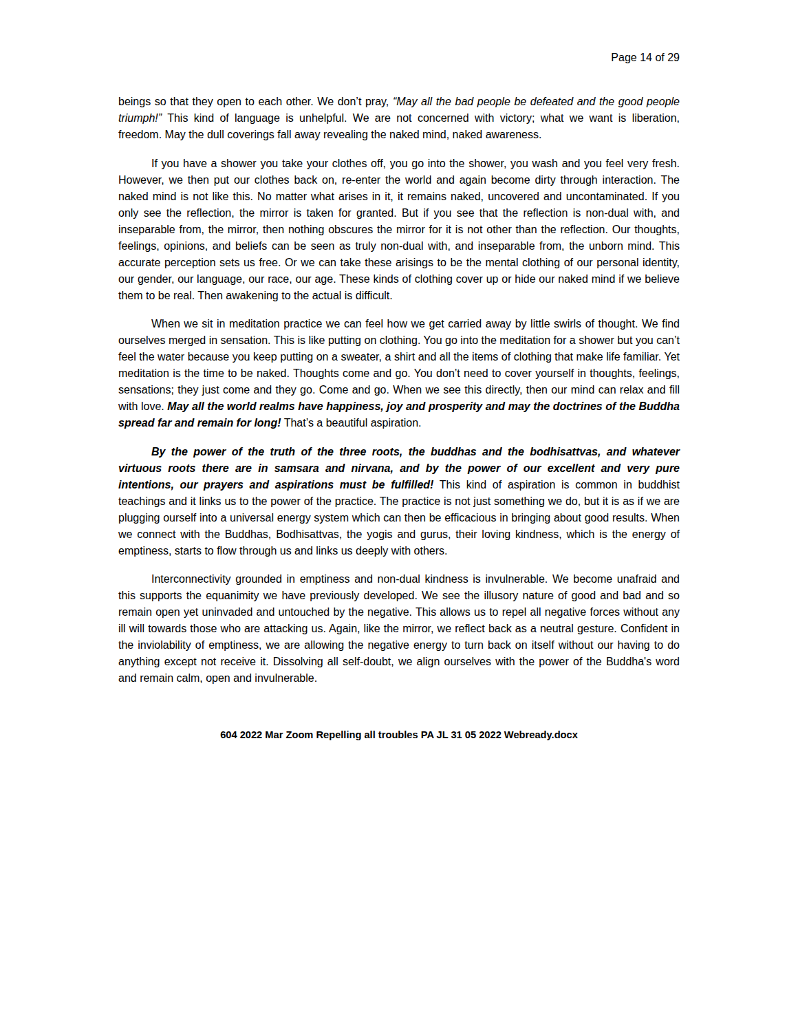Page 14 of 29
beings so that they open to each other. We don’t pray, “May all the bad people be defeated and the good people triumph!” This kind of language is unhelpful. We are not concerned with victory; what we want is liberation, freedom. May the dull coverings fall away revealing the naked mind, naked awareness.
If you have a shower you take your clothes off, you go into the shower, you wash and you feel very fresh. However, we then put our clothes back on, re-enter the world and again become dirty through interaction. The naked mind is not like this. No matter what arises in it, it remains naked, uncovered and uncontaminated. If you only see the reflection, the mirror is taken for granted. But if you see that the reflection is non-dual with, and inseparable from, the mirror, then nothing obscures the mirror for it is not other than the reflection. Our thoughts, feelings, opinions, and beliefs can be seen as truly non-dual with, and inseparable from, the unborn mind. This accurate perception sets us free. Or we can take these arisings to be the mental clothing of our personal identity, our gender, our language, our race, our age. These kinds of clothing cover up or hide our naked mind if we believe them to be real. Then awakening to the actual is difficult.
When we sit in meditation practice we can feel how we get carried away by little swirls of thought. We find ourselves merged in sensation. This is like putting on clothing. You go into the meditation for a shower but you can’t feel the water because you keep putting on a sweater, a shirt and all the items of clothing that make life familiar. Yet meditation is the time to be naked. Thoughts come and go. You don’t need to cover yourself in thoughts, feelings, sensations; they just come and they go. Come and go. When we see this directly, then our mind can relax and fill with love. May all the world realms have happiness, joy and prosperity and may the doctrines of the Buddha spread far and remain for long! That’s a beautiful aspiration.
By the power of the truth of the three roots, the buddhas and the bodhisattvas, and whatever virtuous roots there are in samsara and nirvana, and by the power of our excellent and very pure intentions, our prayers and aspirations must be fulfilled! This kind of aspiration is common in buddhist teachings and it links us to the power of the practice. The practice is not just something we do, but it is as if we are plugging ourself into a universal energy system which can then be efficacious in bringing about good results. When we connect with the Buddhas, Bodhisattvas, the yogis and gurus, their loving kindness, which is the energy of emptiness, starts to flow through us and links us deeply with others.
Interconnectivity grounded in emptiness and non-dual kindness is invulnerable. We become unafraid and this supports the equanimity we have previously developed. We see the illusory nature of good and bad and so remain open yet uninvaded and untouched by the negative. This allows us to repel all negative forces without any ill will towards those who are attacking us. Again, like the mirror, we reflect back as a neutral gesture. Confident in the inviolability of emptiness, we are allowing the negative energy to turn back on itself without our having to do anything except not receive it. Dissolving all self-doubt, we align ourselves with the power of the Buddha's word and remain calm, open and invulnerable.
604 2022 Mar Zoom Repelling all troubles PA JL 31 05 2022 Webready.docx